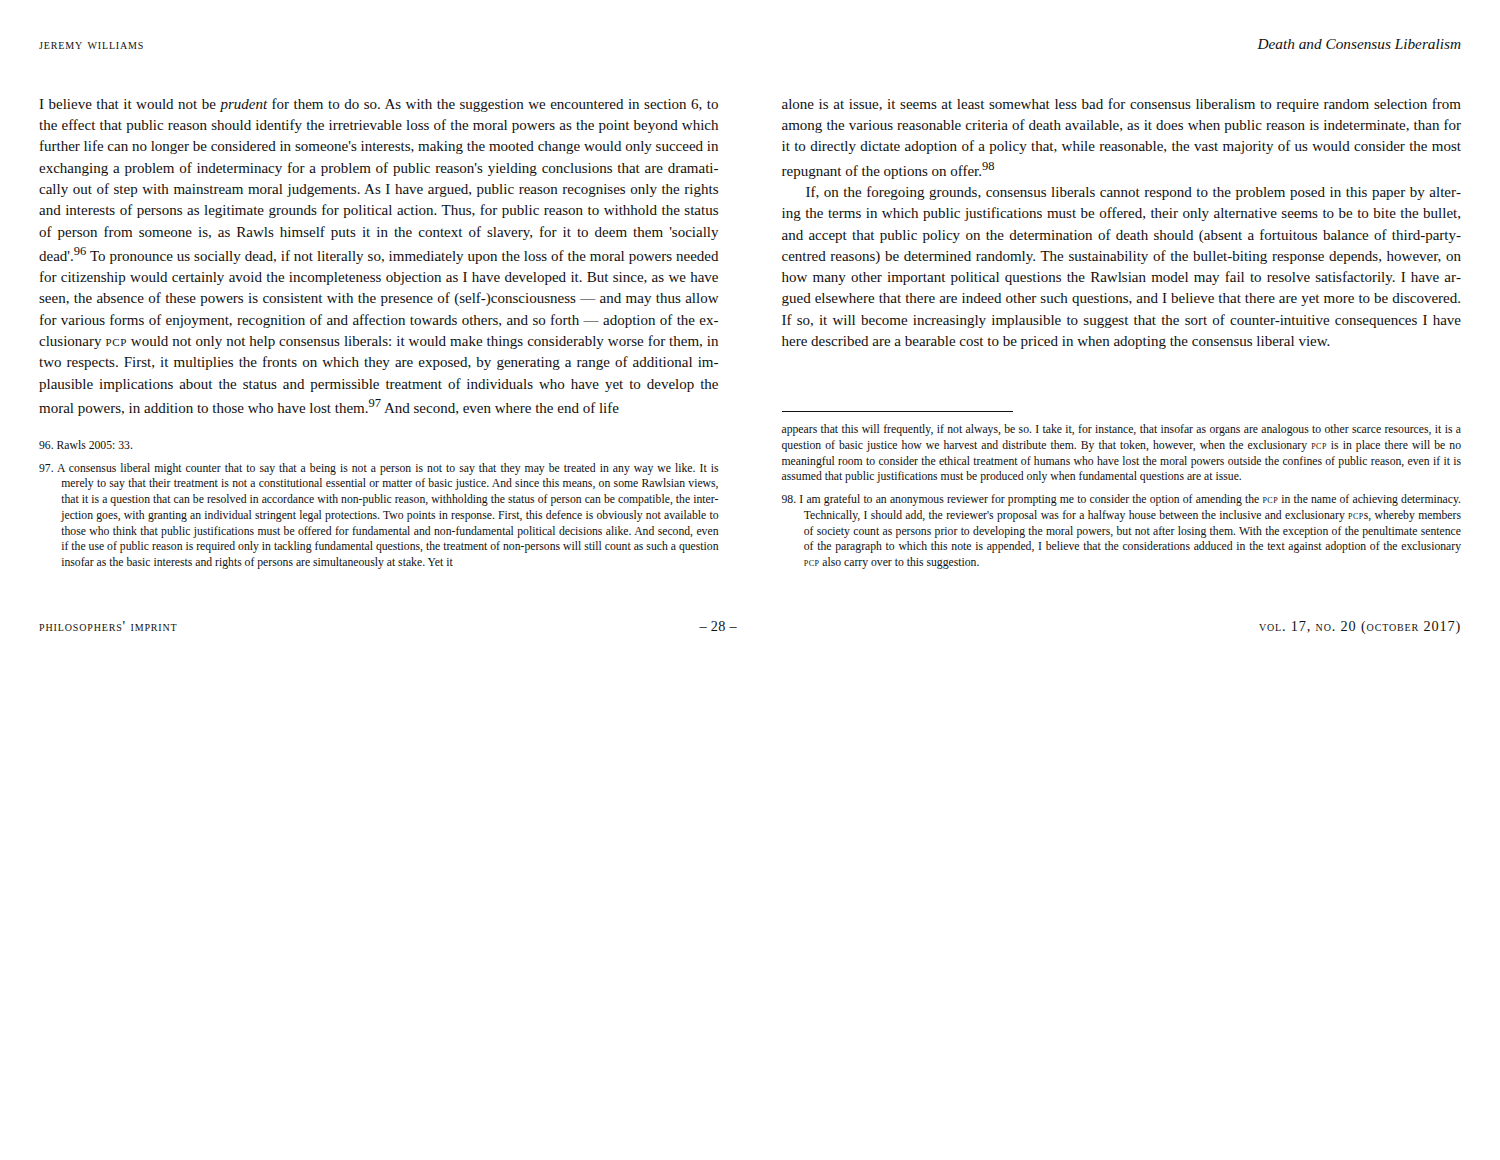Jeremy Williams
Death and Consensus Liberalism
I believe that it would not be prudent for them to do so. As with the suggestion we encountered in section 6, to the effect that public reason should identify the irretrievable loss of the moral powers as the point beyond which further life can no longer be considered in someone's interests, making the mooted change would only succeed in exchanging a problem of indeterminacy for a problem of public reason's yielding conclusions that are dramatically out of step with mainstream moral judgements. As I have argued, public reason recognises only the rights and interests of persons as legitimate grounds for political action. Thus, for public reason to withhold the status of person from someone is, as Rawls himself puts it in the context of slavery, for it to deem them 'socially dead'.96 To pronounce us socially dead, if not literally so, immediately upon the loss of the moral powers needed for citizenship would certainly avoid the incompleteness objection as I have developed it. But since, as we have seen, the absence of these powers is consistent with the presence of (self-)consciousness — and may thus allow for various forms of enjoyment, recognition of and affection towards others, and so forth — adoption of the exclusionary PCP would not only not help consensus liberals: it would make things considerably worse for them, in two respects. First, it multiplies the fronts on which they are exposed, by generating a range of additional implausible implications about the status and permissible treatment of individuals who have yet to develop the moral powers, in addition to those who have lost them.97 And second, even where the end of life
96. Rawls 2005: 33.
97. A consensus liberal might counter that to say that a being is not a person is not to say that they may be treated in any way we like. It is merely to say that their treatment is not a constitutional essential or matter of basic justice. And since this means, on some Rawlsian views, that it is a question that can be resolved in accordance with non-public reason, withholding the status of person can be compatible, the interjection goes, with granting an individual stringent legal protections. Two points in response. First, this defence is obviously not available to those who think that public justifications must be offered for fundamental and non-fundamental political decisions alike. And second, even if the use of public reason is required only in tackling fundamental questions, the treatment of non-persons will still count as such a question insofar as the basic interests and rights of persons are simultaneously at stake. Yet it
alone is at issue, it seems at least somewhat less bad for consensus liberalism to require random selection from among the various reasonable criteria of death available, as it does when public reason is indeterminate, than for it to directly dictate adoption of a policy that, while reasonable, the vast majority of us would consider the most repugnant of the options on offer.98
If, on the foregoing grounds, consensus liberals cannot respond to the problem posed in this paper by altering the terms in which public justifications must be offered, their only alternative seems to be to bite the bullet, and accept that public policy on the determination of death should (absent a fortuitous balance of third-party-centred reasons) be determined randomly. The sustainability of the bullet-biting response depends, however, on how many other important political questions the Rawlsian model may fail to resolve satisfactorily. I have argued elsewhere that there are indeed other such questions, and I believe that there are yet more to be discovered. If so, it will become increasingly implausible to suggest that the sort of counter-intuitive consequences I have here described are a bearable cost to be priced in when adopting the consensus liberal view.
appears that this will frequently, if not always, be so. I take it, for instance, that insofar as organs are analogous to other scarce resources, it is a question of basic justice how we harvest and distribute them. By that token, however, when the exclusionary PCP is in place there will be no meaningful room to consider the ethical treatment of humans who have lost the moral powers outside the confines of public reason, even if it is assumed that public justifications must be produced only when fundamental questions are at issue.
98. I am grateful to an anonymous reviewer for prompting me to consider the option of amending the PCP in the name of achieving determinacy. Technically, I should add, the reviewer's proposal was for a halfway house between the inclusive and exclusionary PCPs, whereby members of society count as persons prior to developing the moral powers, but not after losing them. With the exception of the penultimate sentence of the paragraph to which this note is appended, I believe that the considerations adduced in the text against adoption of the exclusionary PCP also carry over to this suggestion.
philosophers' imprint
– 28 –
vol. 17, no. 20 (october 2017)